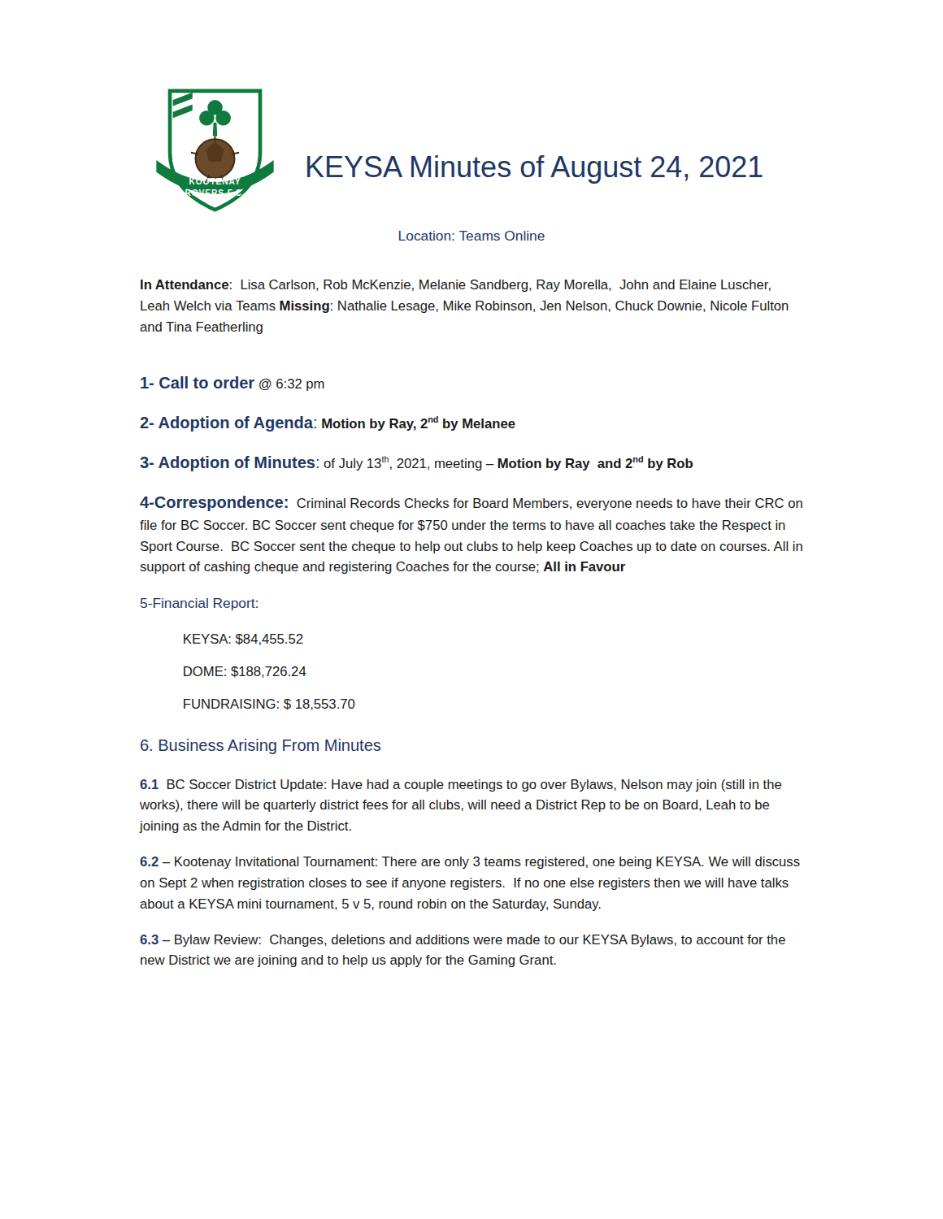KOOTENAY ROVERS F.C.
KEYSA Minutes of August 24, 2021
Location: Teams Online
In Attendance: Lisa Carlson, Rob McKenzie, Melanie Sandberg, Ray Morella, John and Elaine Luscher, Leah Welch via Teams Missing: Nathalie Lesage, Mike Robinson, Jen Nelson, Chuck Downie, Nicole Fulton and Tina Featherling
1- Call to order @ 6:32 pm
2- Adoption of Agenda: Motion by Ray, 2nd by Melanee
3- Adoption of Minutes: of July 13th, 2021, meeting – Motion by Ray and 2nd by Rob
4-Correspondence: Criminal Records Checks for Board Members, everyone needs to have their CRC on file for BC Soccer. BC Soccer sent cheque for $750 under the terms to have all coaches take the Respect in Sport Course. BC Soccer sent the cheque to help out clubs to help keep Coaches up to date on courses. All in support of cashing cheque and registering Coaches for the course; All in Favour
5-Financial Report:
KEYSA: $84,455.52
DOME: $188,726.24
FUNDRAISING: $ 18,553.70
6. Business Arising From Minutes
6.1 BC Soccer District Update: Have had a couple meetings to go over Bylaws, Nelson may join (still in the works), there will be quarterly district fees for all clubs, will need a District Rep to be on Board, Leah to be joining as the Admin for the District.
6.2 – Kootenay Invitational Tournament: There are only 3 teams registered, one being KEYSA. We will discuss on Sept 2 when registration closes to see if anyone registers. If no one else registers then we will have talks about a KEYSA mini tournament, 5 v 5, round robin on the Saturday, Sunday.
6.3 – Bylaw Review: Changes, deletions and additions were made to our KEYSA Bylaws, to account for the new District we are joining and to help us apply for the Gaming Grant.